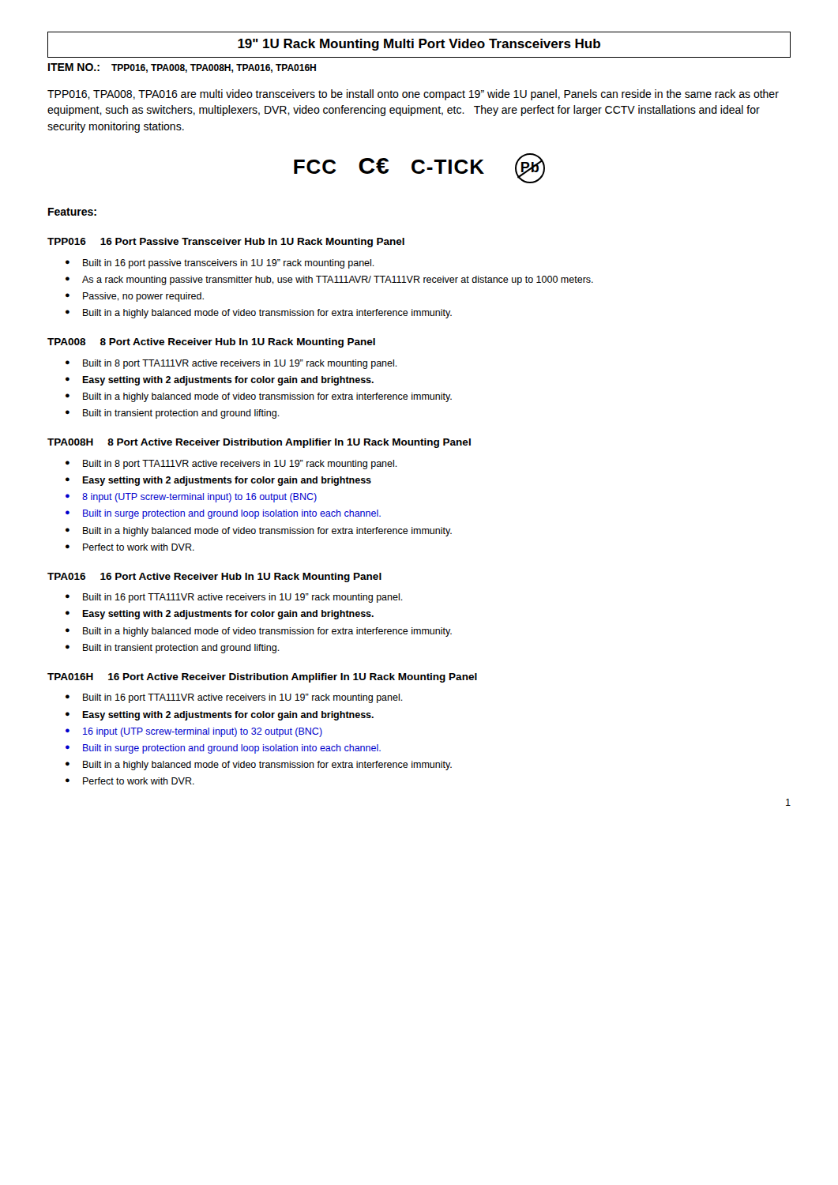19" 1U Rack Mounting Multi Port Video Transceivers Hub
ITEM NO.:TPP016, TPA008, TPA008H, TPA016, TPA016H
TPP016, TPA008, TPA016 are multi video transceivers to be install onto one compact 19” wide 1U panel, Panels can reside in the same rack as other equipment, such as switchers, multiplexers, DVR, video conferencing equipment, etc. They are perfect for larger CCTV installations and ideal for security monitoring stations.
FCC C€ C-TICK Pb
Features:
TPP01616 Port Passive Transceiver Hub In 1U Rack Mounting Panel
Built in 16 port passive transceivers in 1U 19” rack mounting panel.
As a rack mounting passive transmitter hub, use with TTA111AVR/ TTA111VR receiver at distance up to 1000 meters.
Passive, no power required.
Built in a highly balanced mode of video transmission for extra interference immunity.
TPA0088 Port Active Receiver Hub In 1U Rack Mounting Panel
Built in 8 port TTA111VR active receivers in 1U 19” rack mounting panel.
Easy setting with 2 adjustments for color gain and brightness.
Built in a highly balanced mode of video transmission for extra interference immunity.
Built in transient protection and ground lifting.
TPA008H8 Port Active Receiver Distribution Amplifier In 1U Rack Mounting Panel
Built in 8 port TTA111VR active receivers in 1U 19” rack mounting panel.
Easy setting with 2 adjustments for color gain and brightness
8 input (UTP screw-terminal input) to 16 output (BNC)
Built in surge protection and ground loop isolation into each channel.
Built in a highly balanced mode of video transmission for extra interference immunity.
Perfect to work with DVR.
TPA01616 Port Active Receiver Hub In 1U Rack Mounting Panel
Built in 16 port TTA111VR active receivers in 1U 19” rack mounting panel.
Easy setting with 2 adjustments for color gain and brightness.
Built in a highly balanced mode of video transmission for extra interference immunity.
Built in transient protection and ground lifting.
TPA016H16 Port Active Receiver Distribution Amplifier In 1U Rack Mounting Panel
Built in 16 port TTA111VR active receivers in 1U 19” rack mounting panel.
Easy setting with 2 adjustments for color gain and brightness.
16 input (UTP screw-terminal input) to 32 output (BNC)
Built in surge protection and ground loop isolation into each channel.
Built in a highly balanced mode of video transmission for extra interference immunity.
Perfect to work with DVR.
1